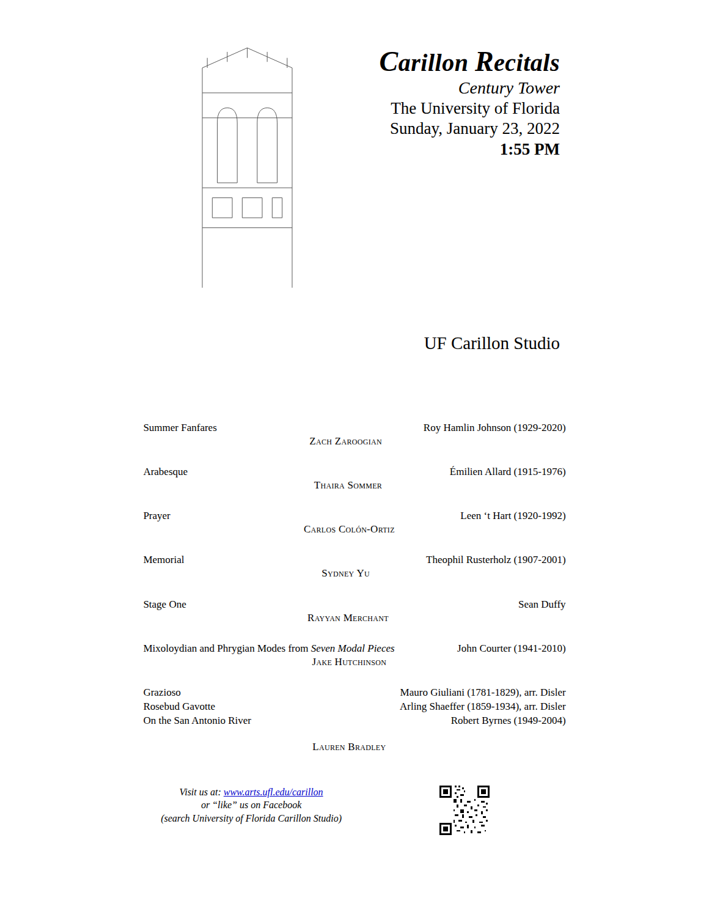Carillon Recitals
Century Tower
The University of Florida
Sunday, January 23, 2022
1:55 PM
UF Carillon Studio
Summer Fanfares Roy Hamlin Johnson (1929-2020)
Zach Zaroogian
Arabesque Émilien Allard (1915-1976)
Thaira Sommer
Prayer Leen ‘t Hart (1920-1992)
Carlos Colón-Ortiz
Memorial Theophil Rusterholz (1907-2001)
Sydney Yu
Stage One Sean Duffy
Rayyan Merchant
Mixoloydian and Phrygian Modes from Seven Modal Pieces John Courter (1941-2010)
Jake Hutchinson
Grazioso Mauro Giuliani (1781-1829), arr. Disler
Rosebud Gavotte Arling Shaeffer (1859-1934), arr. Disler
On the San Antonio River Robert Byrnes (1949-2004)
Lauren Bradley
Visit us at: www.arts.ufl.edu/carillon
or “like” us on Facebook
(search University of Florida Carillon Studio)